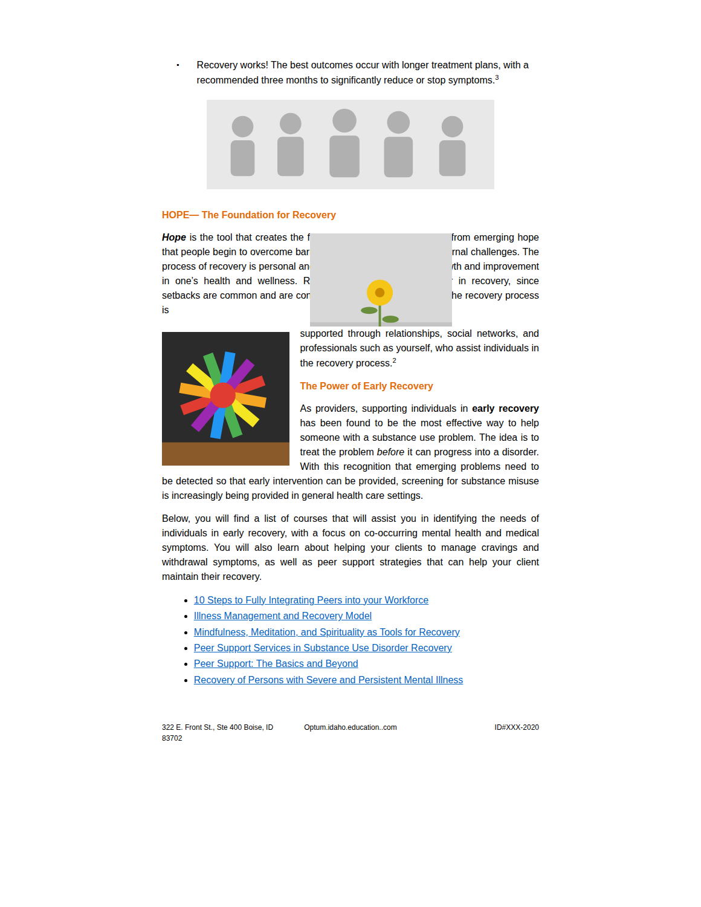▪
Recovery works! The best outcomes occur with longer treatment plans, with a recommended three months to significantly reduce or stop symptoms.3
HOPE— The Foundation for Recovery
Hope is the tool that creates the foundation for recovery, and it is from emerging hope that people begin to overcome barriers, obstacles, internal and external challenges. The process of recovery is personal and characterized as continual growth and improvement in one’s health and wellness. Resilience is an important factor in recovery, since setbacks are common and are considered an ongoing part of life. The recovery process is
supported through relationships, social networks, and professionals such as yourself, who assist individuals in the recovery process.2
The Power of Early Recovery
As providers, supporting individuals in early recovery has been found to be the most effective way to help someone with a substance use problem. The idea is to treat the problem before it can progress into a disorder. With this recognition that emerging problems need to be detected so that early intervention can be provided, screening for substance misuse is increasingly being provided in general health care settings.
Below, you will find a list of courses that will assist you in identifying the needs of individuals in early recovery, with a focus on co-occurring mental health and medical symptoms. You will also learn about helping your clients to manage cravings and withdrawal symptoms, as well as peer support strategies that can help your client maintain their recovery.
10 Steps to Fully Integrating Peers into your Workforce
Illness Management and Recovery Model
Mindfulness, Meditation, and Spirituality as Tools for Recovery
Peer Support Services in Substance Use Disorder Recovery
Peer Support: The Basics and Beyond
Recovery of Persons with Severe and Persistent Mental Illness
322 E. Front St., Ste 400 Boise, ID 83702
Optum.idaho.education..com
ID#XXX-2020